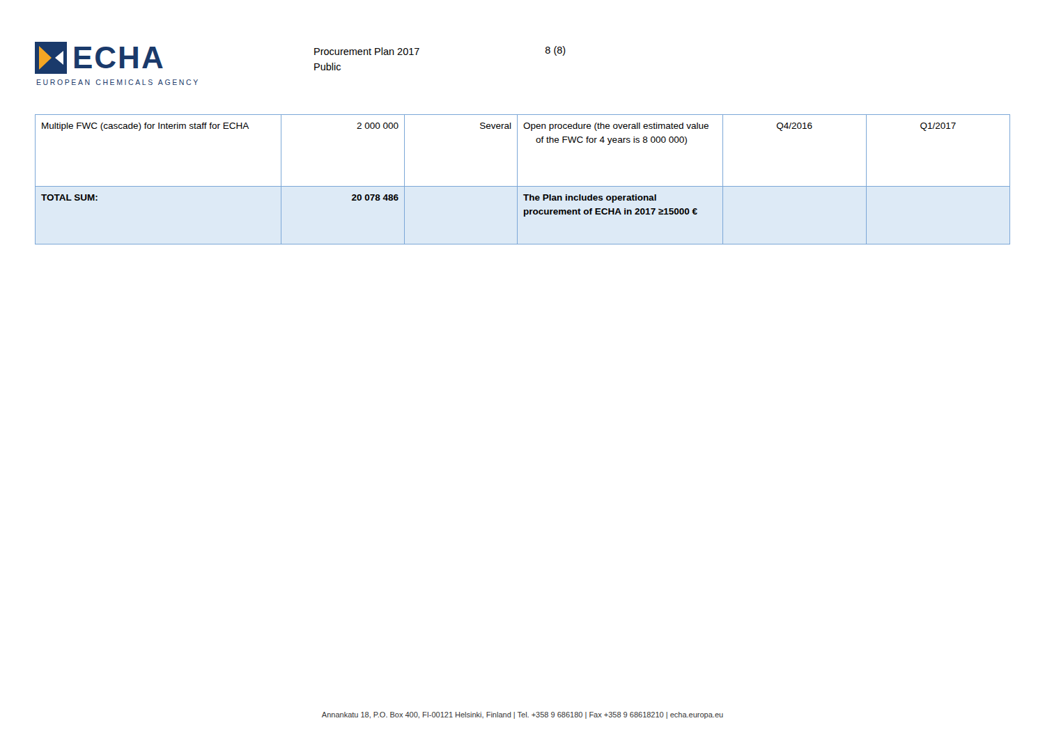ECHA
EUROPEAN CHEMICALS AGENCY
Procurement Plan 2017
Public
8 (8)
| Multiple FWC (cascade) for Interim staff for ECHA | 2 000 000 | Several | Open procedure (the overall estimated value of the FWC for 4 years is 8 000 000) | Q4/2016 | Q1/2017 |
| TOTAL SUM: | 20 078 486 | | The Plan includes operational procurement of ECHA in 2017 ≥15000 € | | |
Annankatu 18, P.O. Box 400, FI-00121 Helsinki, Finland | Tel. +358 9 686180 | Fax +358 9 68618210 | echa.europa.eu